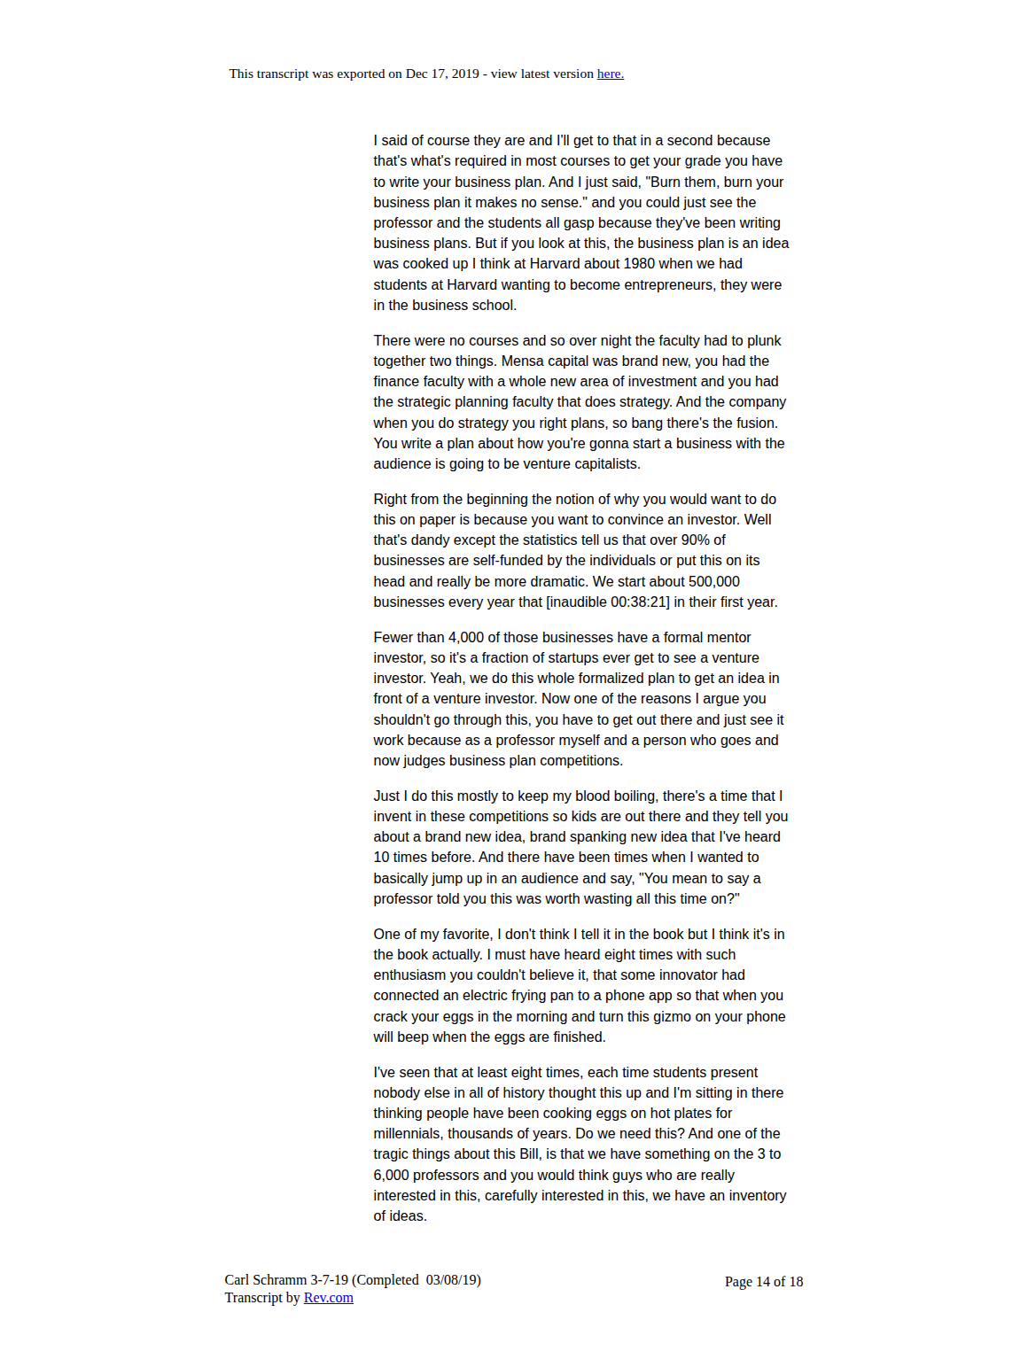This transcript was exported on Dec 17, 2019 - view latest version here.
I said of course they are and I'll get to that in a second because that's what's required in most courses to get your grade you have to write your business plan. And I just said, "Burn them, burn your business plan it makes no sense." and you could just see the professor and the students all gasp because they've been writing business plans. But if you look at this, the business plan is an idea was cooked up I think at Harvard about 1980 when we had students at Harvard wanting to become entrepreneurs, they were in the business school.
There were no courses and so over night the faculty had to plunk together two things. Mensa capital was brand new, you had the finance faculty with a whole new area of investment and you had the strategic planning faculty that does strategy. And the company when you do strategy you right plans, so bang there's the fusion. You write a plan about how you're gonna start a business with the audience is going to be venture capitalists.
Right from the beginning the notion of why you would want to do this on paper is because you want to convince an investor. Well that's dandy except the statistics tell us that over 90% of businesses are self-funded by the individuals or put this on its head and really be more dramatic. We start about 500,000 businesses every year that [inaudible 00:38:21] in their first year.
Fewer than 4,000 of those businesses have a formal mentor investor, so it's a fraction of startups ever get to see a venture investor. Yeah, we do this whole formalized plan to get an idea in front of a venture investor. Now one of the reasons I argue you shouldn't go through this, you have to get out there and just see it work because as a professor myself and a person who goes and now judges business plan competitions.
Just I do this mostly to keep my blood boiling, there's a time that I invent in these competitions so kids are out there and they tell you about a brand new idea, brand spanking new idea that I've heard 10 times before. And there have been times when I wanted to basically jump up in an audience and say, "You mean to say a professor told you this was worth wasting all this time on?"
One of my favorite, I don't think I tell it in the book but I think it's in the book actually. I must have heard eight times with such enthusiasm you couldn't believe it, that some innovator had connected an electric frying pan to a phone app so that when you crack your eggs in the morning and turn this gizmo on your phone will beep when the eggs are finished.
I've seen that at least eight times, each time students present nobody else in all of history thought this up and I'm sitting in there thinking people have been cooking eggs on hot plates for millennials, thousands of years. Do we need this? And one of the tragic things about this Bill, is that we have something on the 3 to 6,000 professors and you would think guys who are really interested in this, carefully interested in this, we have an inventory of ideas.
Carl Schramm 3-7-19 (Completed 03/08/19)
Transcript by Rev.com
Page 14 of 18